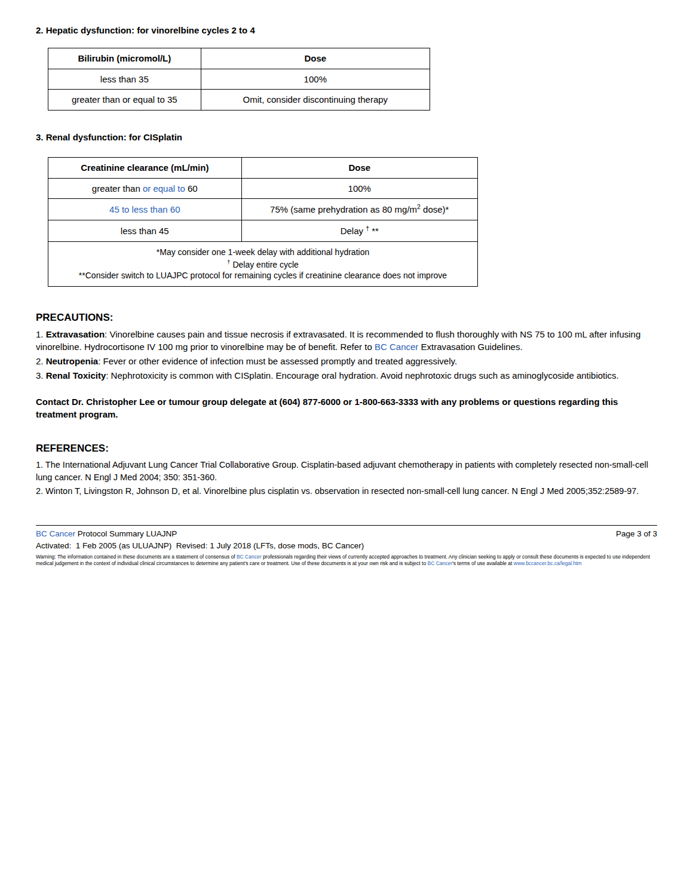2. Hepatic dysfunction: for vinorelbine cycles 2 to 4
| Bilirubin (micromol/L) | Dose |
| --- | --- |
| less than 35 | 100% |
| greater than or equal to 35 | Omit, consider discontinuing therapy |
3. Renal dysfunction: for CISplatin
| Creatinine clearance (mL/min) | Dose |
| --- | --- |
| greater than or equal to 60 | 100% |
| 45 to less than 60 | 75% (same prehydration as 80 mg/m 2 dose)* |
| less than 45 | Delay † ** |
| *May consider one 1-week delay with additional hydration † Delay entire cycle **Consider switch to LUAJPC protocol for remaining cycles if creatinine clearance does not improve |
PRECAUTIONS:
1. Extravasation: Vinorelbine causes pain and tissue necrosis if extravasated. It is recommended to flush thoroughly with NS 75 to 100 mL after infusing vinorelbine. Hydrocortisone IV 100 mg prior to vinorelbine may be of benefit. Refer to BC Cancer Extravasation Guidelines.
2. Neutropenia: Fever or other evidence of infection must be assessed promptly and treated aggressively.
3. Renal Toxicity: Nephrotoxicity is common with CISplatin. Encourage oral hydration. Avoid nephrotoxic drugs such as aminoglycoside antibiotics.
Contact Dr. Christopher Lee or tumour group delegate at (604) 877-6000 or 1-800-663-3333 with any problems or questions regarding this treatment program.
REFERENCES:
1. The International Adjuvant Lung Cancer Trial Collaborative Group. Cisplatin-based adjuvant chemotherapy in patients with completely resected non-small-cell lung cancer. N Engl J Med 2004; 350: 351-360.
2. Winton T, Livingston R, Johnson D, et al. Vinorelbine plus cisplatin vs. observation in resected non-small-cell lung cancer. N Engl J Med 2005;352:2589-97.
BC Cancer Protocol Summary LUAJNP Page 3 of 3
Activated: 1 Feb 2005 (as ULUAJNP) Revised: 1 July 2018 (LFTs, dose mods, BC Cancer)
Warning: The information contained in these documents are a statement of consensus of BC Cancer professionals regarding their views of currently accepted approaches to treatment. Any clinician seeking to apply or consult these documents is expected to use independent medical judgement in the context of individual clinical circumstances to determine any patient's care or treatment. Use of these documents is at your own risk and is subject to BC Cancer's terms of use available at www.bccancer.bc.ca/legal.htm